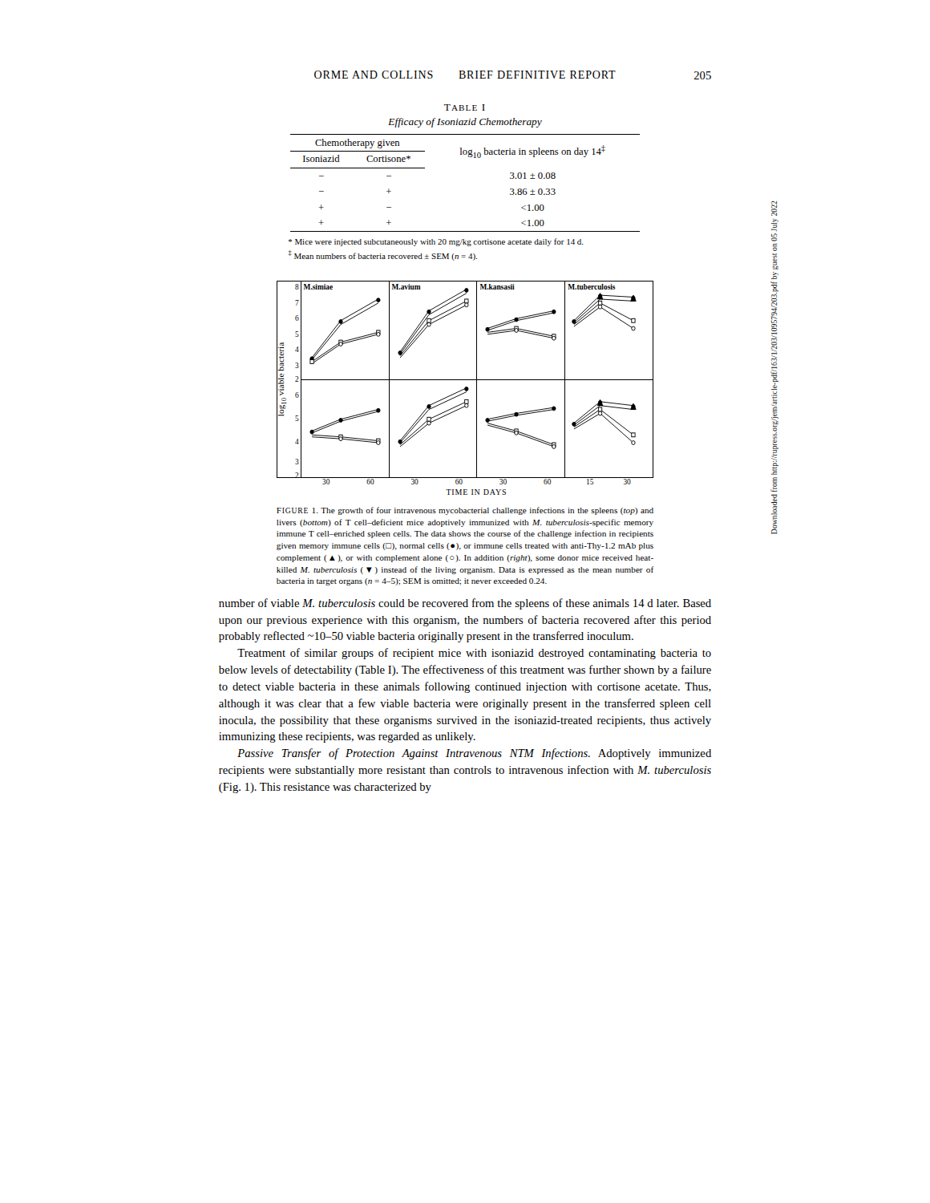Downloaded from http://rupress.org/jem/article-pdf/163/1/203/1095794/203.pdf by guest on 05 July 2022
ORME AND COLLINS BRIEF DEFINITIVE REPORT 205
TABLE I
Efficacy of Isoniazid Chemotherapy
| Chemotherapy given | log 10 bacteria in spleens on day 14 ‡ |
| Isoniazid | Cortisone* |
| − | − | 3.01 ± 0.08 |
| − | + | 3.86 ± 0.33 |
| + | − | <1.00 |
| + | + | <1.00 |
* Mice were injected subcutaneously with 20 mg/kg cortisone acetate daily for 14 d.
‡ Mean numbers of bacteria recovered ± SEM (n = 4).
log10 viable bacteria
8 7 6 5 4 3 2 6 5 4 3 2
M.simiae
M.avium
M.kansasii
M.tuberculosis SPLEEN
LIVER
3060
3060
3060
1530
TIME IN DAYS
FIGURE 1. The growth of four intravenous mycobacterial challenge infections in the spleens (top) and livers (bottom) of T cell–deficient mice adoptively immunized with M. tuberculosis-specific memory immune T cell–enriched spleen cells. The data shows the course of the challenge infection in recipients given memory immune cells (□), normal cells (●), or immune cells treated with anti-Thy-1.2 mAb plus complement (▲), or with complement alone (○). In addition (right), some donor mice received heat-killed M. tuberculosis (▼) instead of the living organism. Data is expressed as the mean number of bacteria in target organs (n = 4–5); SEM is omitted; it never exceeded 0.24.
number of viable M. tuberculosis could be recovered from the spleens of these animals 14 d later. Based upon our previous experience with this organism, the numbers of bacteria recovered after this period probably reflected ~10–50 viable bacteria originally present in the transferred inoculum.
Treatment of similar groups of recipient mice with isoniazid destroyed contaminating bacteria to below levels of detectability (Table I). The effectiveness of this treatment was further shown by a failure to detect viable bacteria in these animals following continued injection with cortisone acetate. Thus, although it was clear that a few viable bacteria were originally present in the transferred spleen cell inocula, the possibility that these organisms survived in the isoniazid-treated recipients, thus actively immunizing these recipients, was regarded as unlikely.
Passive Transfer of Protection Against Intravenous NTM Infections. Adoptively immunized recipients were substantially more resistant than controls to intravenous infection with M. tuberculosis (Fig. 1). This resistance was characterized by